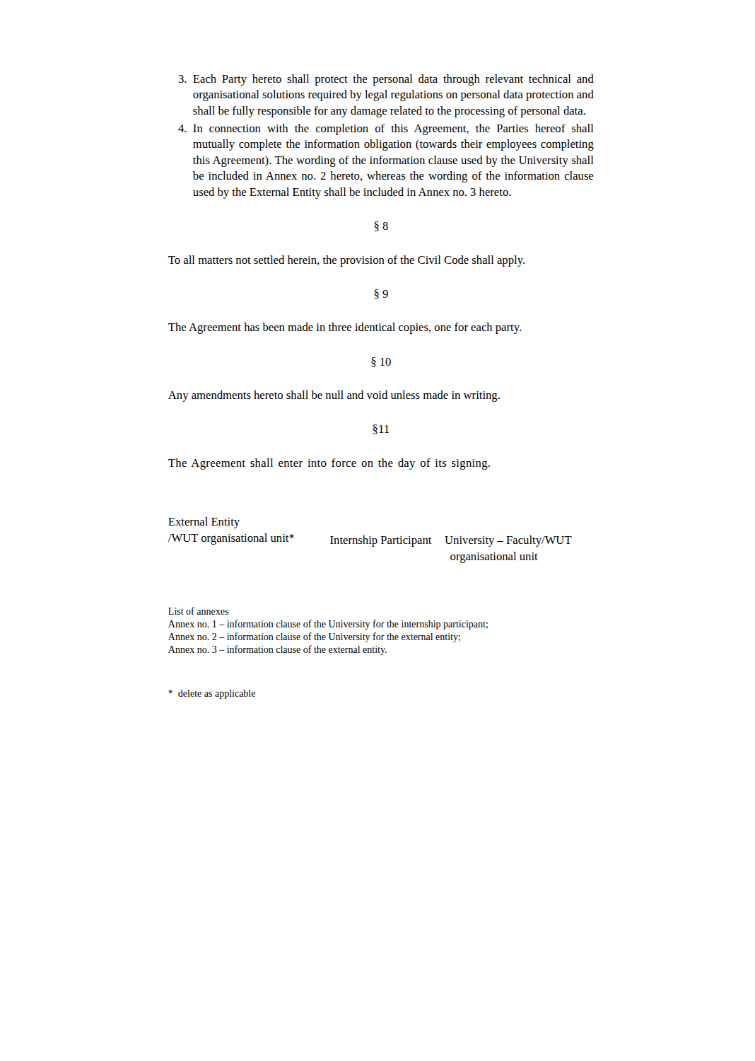3. Each Party hereto shall protect the personal data through relevant technical and organisational solutions required by legal regulations on personal data protection and shall be fully responsible for any damage related to the processing of personal data.
4. In connection with the completion of this Agreement, the Parties hereof shall mutually complete the information obligation (towards their employees completing this Agreement). The wording of the information clause used by the University shall be included in Annex no. 2 hereto, whereas the wording of the information clause used by the External Entity shall be included in Annex no. 3 hereto.
§ 8
To all matters not settled herein, the provision of the Civil Code shall apply.
§ 9
The Agreement has been made in three identical copies, one for each party.
§ 10
Any amendments hereto shall be null and void unless made in writing.
§11
The Agreement shall enter into force on the day of its signing.
| External Entity /WUT organisational unit* | Internship Participant | University – Faculty/WUT organisational unit |
List of annexes
Annex no. 1 – information clause of the University for the internship participant;
Annex no. 2 – information clause of the University for the external entity;
Annex no. 3 – information clause of the external entity.
* delete as applicable